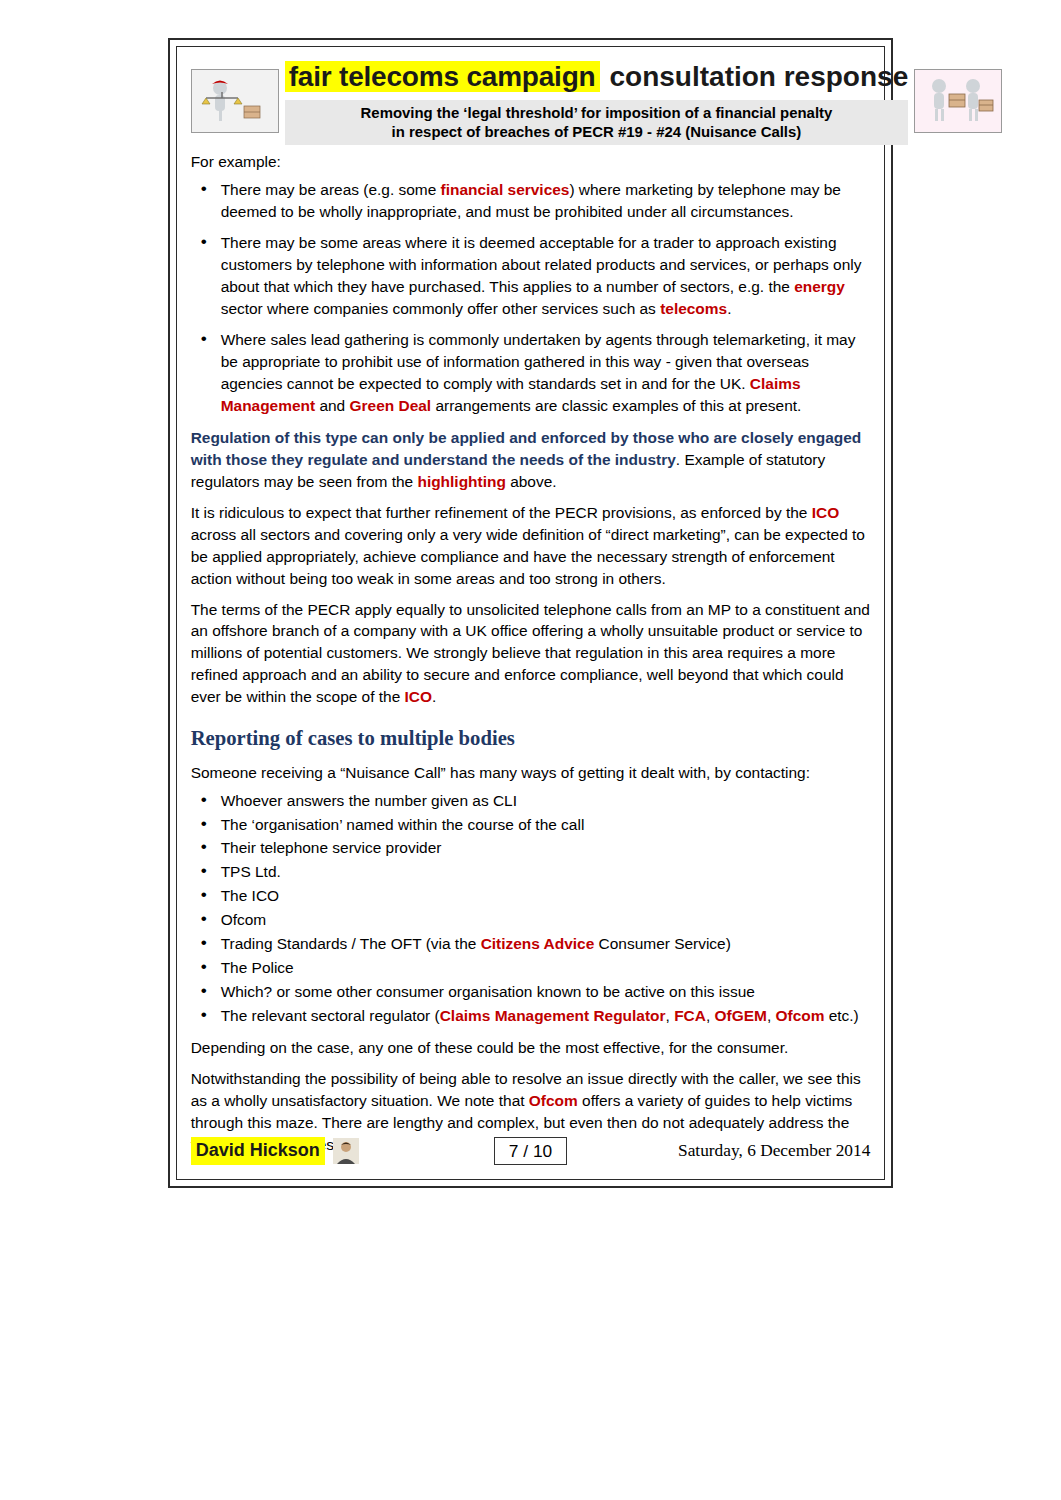fair telecoms campaign consultation response
Removing the ‘legal threshold’ for imposition of a financial penalty
in respect of breaches of PECR #19 - #24 (Nuisance Calls)
For example:
There may be areas (e.g. some financial services) where marketing by telephone may be deemed to be wholly inappropriate, and must be prohibited under all circumstances.
There may be some areas where it is deemed acceptable for a trader to approach existing customers by telephone with information about related products and services, or perhaps only about that which they have purchased. This applies to a number of sectors, e.g. the energy sector where companies commonly offer other services such as telecoms.
Where sales lead gathering is commonly undertaken by agents through telemarketing, it may be appropriate to prohibit use of information gathered in this way - given that overseas agencies cannot be expected to comply with standards set in and for the UK. Claims Management and Green Deal arrangements are classic examples of this at present.
Regulation of this type can only be applied and enforced by those who are closely engaged with those they regulate and understand the needs of the industry. Example of statutory regulators may be seen from the highlighting above.
It is ridiculous to expect that further refinement of the PECR provisions, as enforced by the ICO across all sectors and covering only a very wide definition of “direct marketing”, can be expected to be applied appropriately, achieve compliance and have the necessary strength of enforcement action without being too weak in some areas and too strong in others.
The terms of the PECR apply equally to unsolicited telephone calls from an MP to a constituent and an offshore branch of a company with a UK office offering a wholly unsuitable product or service to millions of potential customers. We strongly believe that regulation in this area requires a more refined approach and an ability to secure and enforce compliance, well beyond that which could ever be within the scope of the ICO.
Reporting of cases to multiple bodies
Someone receiving a “Nuisance Call” has many ways of getting it dealt with, by contacting:
Whoever answers the number given as CLI
The ‘organisation’ named within the course of the call
Their telephone service provider
TPS Ltd.
The ICO
Ofcom
Trading Standards / The OFT (via the Citizens Advice Consumer Service)
The Police
Which? or some other consumer organisation known to be active on this issue
The relevant sectoral regulator (Claims Management Regulator, FCA, OfGEM, Ofcom etc.)
Depending on the case, any one of these could be the most effective, for the consumer.
Notwithstanding the possibility of being able to resolve an issue directly with the caller, we see this as a wholly unsatisfactory situation. We note that Ofcom offers a variety of guides to help victims through this maze. There are lengthy and complex, but even then do not adequately address the full list of possibilities.
David Hickson
7 / 10
Saturday, 6 December 2014